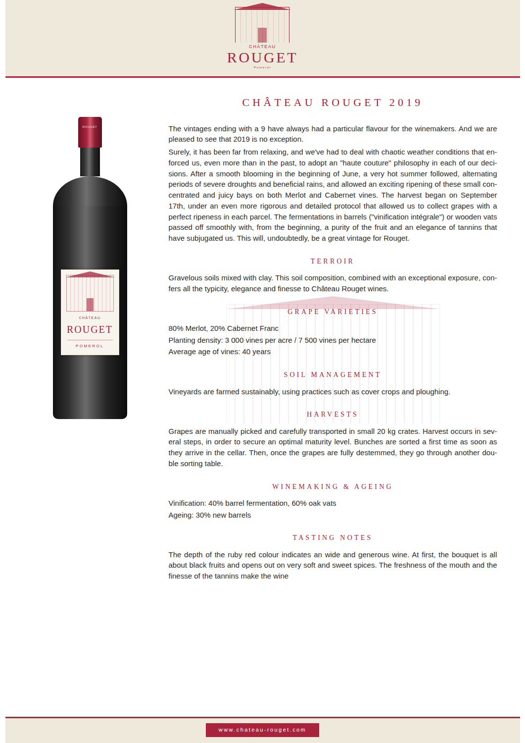Château ROUGET Pomerol
Rouget
Château
ROUGET
Pomerol
Château Rouget 2019
The vintages ending with a 9 have always had a particular flavour for the winemakers. And we are pleased to see that 2019 is no exception.
Surely, it has been far from relaxing, and we've had to deal with chaotic weather conditions that enforced us, even more than in the past, to adopt an "haute couture" philosophy in each of our decisions. After a smooth blooming in the beginning of June, a very hot summer followed, alternating periods of severe droughts and beneficial rains, and allowed an exciting ripening of these small concentrated and juicy bays on both Merlot and Cabernet vines. The harvest began on September 17th, under an even more rigorous and detailed protocol that allowed us to collect grapes with a perfect ripeness in each parcel. The fermentations in barrels ("vinification intégrale") or wooden vats passed off smoothly with, from the beginning, a purity of the fruit and an elegance of tannins that have subjugated us. This will, undoubtedly, be a great vintage for Rouget.
Terroir
Gravelous soils mixed with clay. This soil composition, combined with an exceptional exposure, confers all the typicity, elegance and finesse to Château Rouget wines.
Grape Varieties
80% Merlot, 20% Cabernet Franc
Planting density: 3 000 vines per acre / 7 500 vines per hectare
Average age of vines: 40 years
Soil Management
Vineyards are farmed sustainably, using practices such as cover crops and ploughing.
Harvests
Grapes are manually picked and carefully transported in small 20 kg crates. Harvest occurs in several steps, in order to secure an optimal maturity level. Bunches are sorted a first time as soon as they arrive in the cellar. Then, once the grapes are fully destemmed, they go through another double sorting table.
Winemaking & Ageing
Vinification: 40% barrel fermentation, 60% oak vats
Ageing: 30% new barrels
Tasting Notes
The depth of the ruby red colour indicates an wide and generous wine. At first, the bouquet is all about black fruits and opens out on very soft and sweet spices. The freshness of the mouth and the finesse of the tannins make the wine
www.chateau-rouget.com